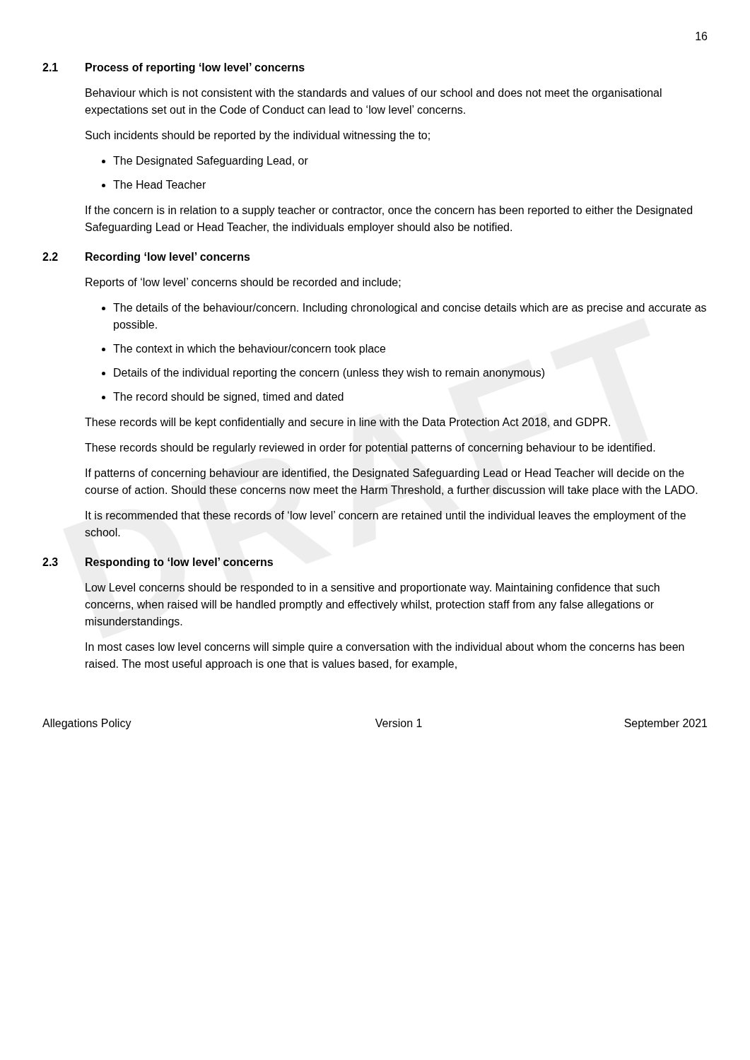DRAFT
16
2.1
Process of reporting ‘low level’ concerns
Behaviour which is not consistent with the standards and values of our school and does not meet the organisational expectations set out in the Code of Conduct can lead to ‘low level’ concerns.
Such incidents should be reported by the individual witnessing the to;
The Designated Safeguarding Lead, or
The Head Teacher
If the concern is in relation to a supply teacher or contractor, once the concern has been reported to either the Designated Safeguarding Lead or Head Teacher, the individuals employer should also be notified.
2.2
Recording ‘low level’ concerns
Reports of ‘low level’ concerns should be recorded and include;
The details of the behaviour/concern. Including chronological and concise details which are as precise and accurate as possible.
The context in which the behaviour/concern took place
Details of the individual reporting the concern (unless they wish to remain anonymous)
The record should be signed, timed and dated
These records will be kept confidentially and secure in line with the Data Protection Act 2018, and GDPR.
These records should be regularly reviewed in order for potential patterns of concerning behaviour to be identified.
If patterns of concerning behaviour are identified, the Designated Safeguarding Lead or Head Teacher will decide on the course of action. Should these concerns now meet the Harm Threshold, a further discussion will take place with the LADO.
It is recommended that these records of ‘low level’ concern are retained until the individual leaves the employment of the school.
2.3
Responding to ‘low level’ concerns
Low Level concerns should be responded to in a sensitive and proportionate way. Maintaining confidence that such concerns, when raised will be handled promptly and effectively whilst, protection staff from any false allegations or misunderstandings.
In most cases low level concerns will simple quire a conversation with the individual about whom the concerns has been raised. The most useful approach is one that is values based, for example,
Allegations Policy Version 1 September 2021